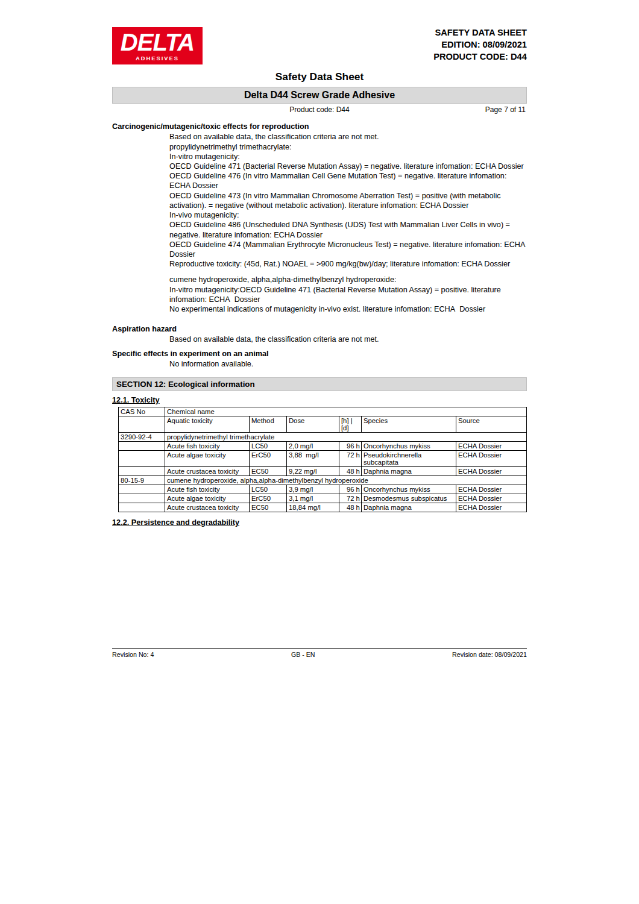DELTA
ADHESIVES
SAFETY DATA SHEET
EDITION: 08/09/2021
PRODUCT CODE: D44
Safety Data Sheet
Delta D44 Screw Grade Adhesive
Product code: D44
Page 7 of 11
Carcinogenic/mutagenic/toxic effects for reproduction
Based on available data, the classification criteria are not met.
propylidynetrimethyl trimethacrylate:
In-vitro mutagenicity:
OECD Guideline 471 (Bacterial Reverse Mutation Assay) = negative. literature infomation: ECHA Dossier
OECD Guideline 476 (In vitro Mammalian Cell Gene Mutation Test) = negative. literature infomation: ECHA Dossier
OECD Guideline 473 (In vitro Mammalian Chromosome Aberration Test) = positive (with metabolic activation). = negative (without metabolic activation). literature infomation: ECHA Dossier
In-vivo mutagenicity:
OECD Guideline 486 (Unscheduled DNA Synthesis (UDS) Test with Mammalian Liver Cells in vivo) = negative. literature infomation: ECHA Dossier
OECD Guideline 474 (Mammalian Erythrocyte Micronucleus Test) = negative. literature infomation: ECHA Dossier
Reproductive toxicity: (45d, Rat.) NOAEL = >900 mg/kg(bw)/day; literature infomation: ECHA Dossier
cumene hydroperoxide, alpha,alpha-dimethylbenzyl hydroperoxide:
In-vitro mutagenicity:OECD Guideline 471 (Bacterial Reverse Mutation Assay) = positive. literature infomation: ECHA Dossier
No experimental indications of mutagenicity in-vivo exist. literature infomation: ECHA Dossier
Aspiration hazard
Based on available data, the classification criteria are not met.
Specific effects in experiment on an animal
No information available.
SECTION 12: Ecological information
12.1. Toxicity
| CAS No | Chemical name |
| | Aquatic toxicity | Method | Dose | [h] / [d] | Species | Source |
| 3290-92-4 | propylidynetrimethyl trimethacrylate |
| | Acute fish toxicity | LC50 | 2,0 mg/l | 96 h | Oncorhynchus mykiss | ECHA Dossier |
| | Acute algae toxicity | ErC50 | 3,88 mg/l | 72 h | Pseudokirchnerella subcapitata | ECHA Dossier |
| | Acute crustacea toxicity | EC50 | 9,22 mg/l | 48 h | Daphnia magna | ECHA Dossier |
| 80-15-9 | cumene hydroperoxide, alpha,alpha-dimethylbenzyl hydroperoxide |
| | Acute fish toxicity | LC50 | 3,9 mg/l | 96 h | Oncorhynchus mykiss | ECHA Dossier |
| | Acute algae toxicity | ErC50 | 3,1 mg/l | 72 h | Desmodesmus subspicatus | ECHA Dossier |
| | Acute crustacea toxicity | EC50 | 18,84 mg/l | 48 h | Daphnia magna | ECHA Dossier |
12.2. Persistence and degradability
Revision No: 4
GB - EN
Revision date: 08/09/2021